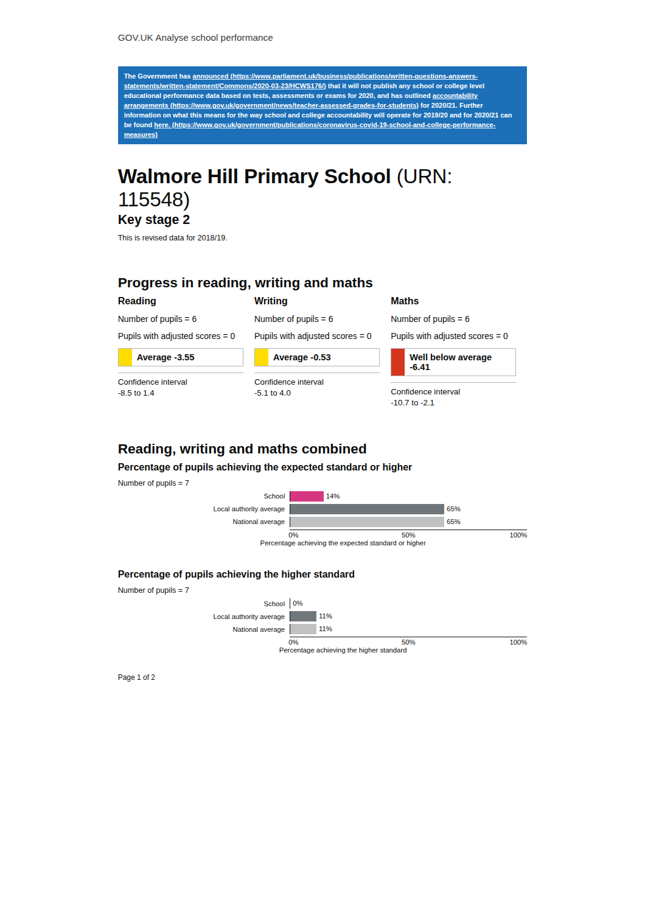GOV.UK Analyse school performance
The Government has announced (https://www.parliament.uk/business/publications/written-questions-answers-statements/written-statement/Commons/2020-03-23/HCWS176/) that it will not publish any school or college level educational performance data based on tests, assessments or exams for 2020, and has outlined accountability arrangements (https://www.gov.uk/government/news/teacher-assessed-grades-for-students) for 2020/21. Further information on what this means for the way school and college accountability will operate for 2019/20 and for 2020/21 can be found here. (https://www.gov.uk/government/publications/coronavirus-covid-19-school-and-college-performance-measures)
Walmore Hill Primary School (URN: 115548)
Key stage 2
This is revised data for 2018/19.
Progress in reading, writing and maths
Reading
Number of pupils = 6
Pupils with adjusted scores = 0
Average -3.55
Confidence interval
-8.5 to 1.4
Writing
Number of pupils = 6
Pupils with adjusted scores = 0
Average -0.53
Confidence interval
-5.1 to 4.0
Maths
Number of pupils = 6
Pupils with adjusted scores = 0
Well below average -6.41
Confidence interval
-10.7 to -2.1
Reading, writing and maths combined
Percentage of pupils achieving the expected standard or higher
Number of pupils = 7
School
14%
Local authority average
65%
National average
65%
0% 50% 100%
Percentage achieving the expected standard or higher
Percentage of pupils achieving the higher standard
Number of pupils = 7
School
0%
Local authority average
11%
National average
11%
0% 50% 100%
Percentage achieving the higher standard
Page 1 of 2